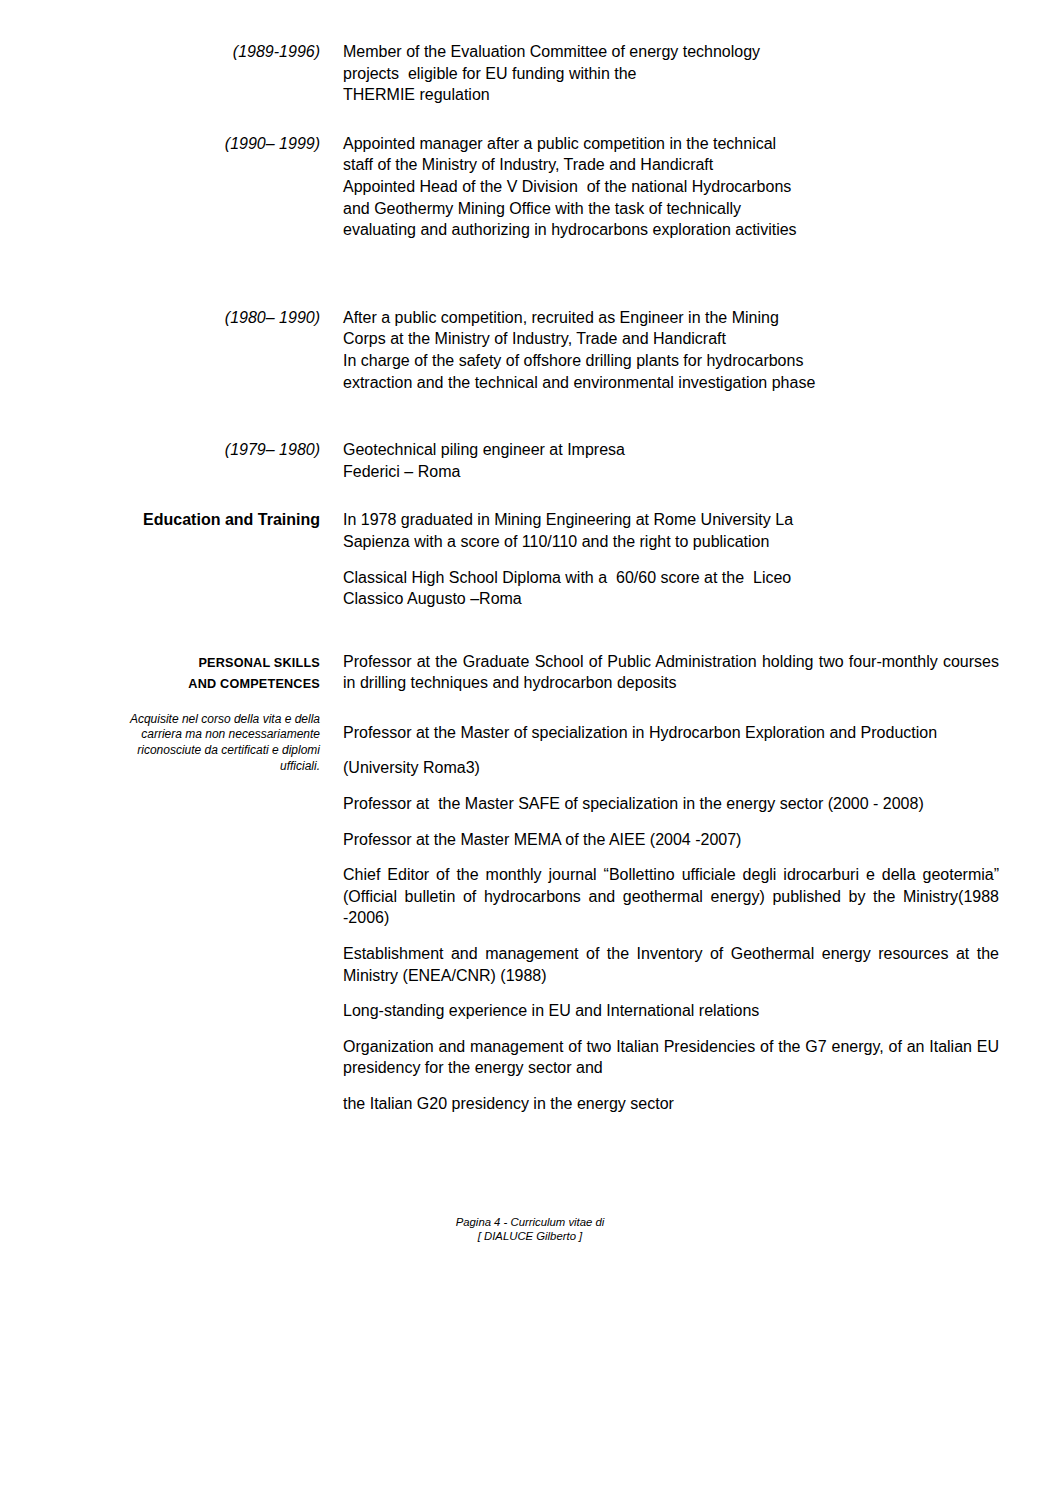| (1989-1996) | Member of the Evaluation Committee of energy technology projects eligible for EU funding within the THERMIE regulation |
| (1990– 1999) | Appointed manager after a public competition in the technical staff of the Ministry of Industry, Trade and Handicraft Appointed Head of the V Division of the national Hydrocarbons and Geothermy Mining Office with the task of technically evaluating and authorizing in hydrocarbons exploration activities |
| (1980– 1990) | After a public competition, recruited as Engineer in the Mining Corps at the Ministry of Industry, Trade and Handicraft In charge of the safety of offshore drilling plants for hydrocarbons extraction and the technical and environmental investigation phase |
| (1979– 1980) | Geotechnical piling engineer at Impresa Federici – Roma |
| Education and Training | In 1978 graduated in Mining Engineering at Rome University La Sapienza with a score of 110/110 and the right to publication Classical High School Diploma with a 60/60 score at the Liceo Classico Augusto –Roma |
| PERSONAL SKILLS AND COMPETENCES Acquisite nel corso della vita e della carriera ma non necessariamente riconosciute da certificati e diplomi ufficiali. | Professor at the Graduate School of Public Administration holding two four-monthly courses in drilling techniques and hydrocarbon deposits Professor at the Master of specialization in Hydrocarbon Exploration and Production (University Roma3) Professor at the Master SAFE of specialization in the energy sector (2000 - 2008) Professor at the Master MEMA of the AIEE (2004 -2007) Chief Editor of the monthly journal “Bollettino ufficiale degli idrocarburi e della geotermia” (Official bulletin of hydrocarbons and geothermal energy) published by the Ministry(1988 -2006) Establishment and management of the Inventory of Geothermal energy resources at the Ministry (ENEA/CNR) (1988) Long-standing experience in EU and International relations Organization and management of two Italian Presidencies of the G7 energy, of an Italian EU presidency for the energy sector and the Italian G20 presidency in the energy sector |
Pagina 4 - Curriculum vitae di [ DIALUCE Gilberto ]